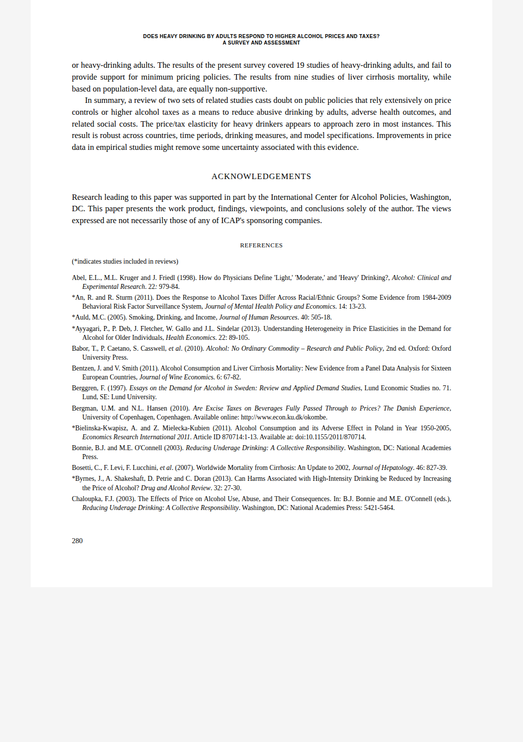Does Heavy Drinking by Adults Respond to Higher Alcohol Prices and Taxes?
A Survey and Assessment
or heavy-drinking adults. The results of the present survey covered 19 studies of heavy-drinking adults, and fail to provide support for minimum pricing policies. The results from nine studies of liver cirrhosis mortality, while based on population-level data, are equally non-supportive.
In summary, a review of two sets of related studies casts doubt on public policies that rely extensively on price controls or higher alcohol taxes as a means to reduce abusive drinking by adults, adverse health outcomes, and related social costs. The price/tax elasticity for heavy drinkers appears to approach zero in most instances. This result is robust across countries, time periods, drinking measures, and model specifications. Improvements in price data in empirical studies might remove some uncertainty associated with this evidence.
ACKNOWLEDGEMENTS
Research leading to this paper was supported in part by the International Center for Alcohol Policies, Washington, DC. This paper presents the work product, findings, viewpoints, and conclusions solely of the author. The views expressed are not necessarily those of any of ICAP's sponsoring companies.
REFERENCES
(*indicates studies included in reviews)
Abel, E.L., M.L. Kruger and J. Friedl (1998). How do Physicians Define 'Light,' 'Moderate,' and 'Heavy' Drinking?, Alcohol: Clinical and Experimental Research. 22: 979-84.
*An, R. and R. Sturm (2011). Does the Response to Alcohol Taxes Differ Across Racial/Ethnic Groups? Some Evidence from 1984-2009 Behavioral Risk Factor Surveillance System, Journal of Mental Health Policy and Economics. 14: 13-23.
*Auld, M.C. (2005). Smoking, Drinking, and Income, Journal of Human Resources. 40: 505-18.
*Ayyagari, P., P. Deb, J. Fletcher, W. Gallo and J.L. Sindelar (2013). Understanding Heterogeneity in Price Elasticities in the Demand for Alcohol for Older Individuals, Health Economics. 22: 89-105.
Babor, T., P. Caetano, S. Casswell, et al. (2010). Alcohol: No Ordinary Commodity – Research and Public Policy, 2nd ed. Oxford: Oxford University Press.
Bentzen, J. and V. Smith (2011). Alcohol Consumption and Liver Cirrhosis Mortality: New Evidence from a Panel Data Analysis for Sixteen European Countries, Journal of Wine Economics. 6: 67-82.
Berggren, F. (1997). Essays on the Demand for Alcohol in Sweden: Review and Applied Demand Studies, Lund Economic Studies no. 71. Lund, SE: Lund University.
Bergman, U.M. and N.L. Hansen (2010). Are Excise Taxes on Beverages Fully Passed Through to Prices? The Danish Experience, University of Copenhagen, Copenhagen. Available online: http://www.econ.ku.dk/okombe.
*Bielinska-Kwapisz, A. and Z. Mielecka-Kubien (2011). Alcohol Consumption and its Adverse Effect in Poland in Year 1950-2005, Economics Research International 2011. Article ID 870714:1-13. Available at: doi:10.1155/2011/870714.
Bonnie, B.J. and M.E. O'Connell (2003). Reducing Underage Drinking: A Collective Responsibility. Washington, DC: National Academies Press.
Bosetti, C., F. Levi, F. Lucchini, et al. (2007). Worldwide Mortality from Cirrhosis: An Update to 2002, Journal of Hepatology. 46: 827-39.
*Byrnes, J., A. Shakeshaft, D. Petrie and C. Doran (2013). Can Harms Associated with High-Intensity Drinking be Reduced by Increasing the Price of Alcohol? Drug and Alcohol Review. 32: 27-30.
Chaloupka, F.J. (2003). The Effects of Price on Alcohol Use, Abuse, and Their Consequences. In: B.J. Bonnie and M.E. O'Connell (eds.), Reducing Underage Drinking: A Collective Responsibility. Washington, DC: National Academies Press: 5421-5464.
280